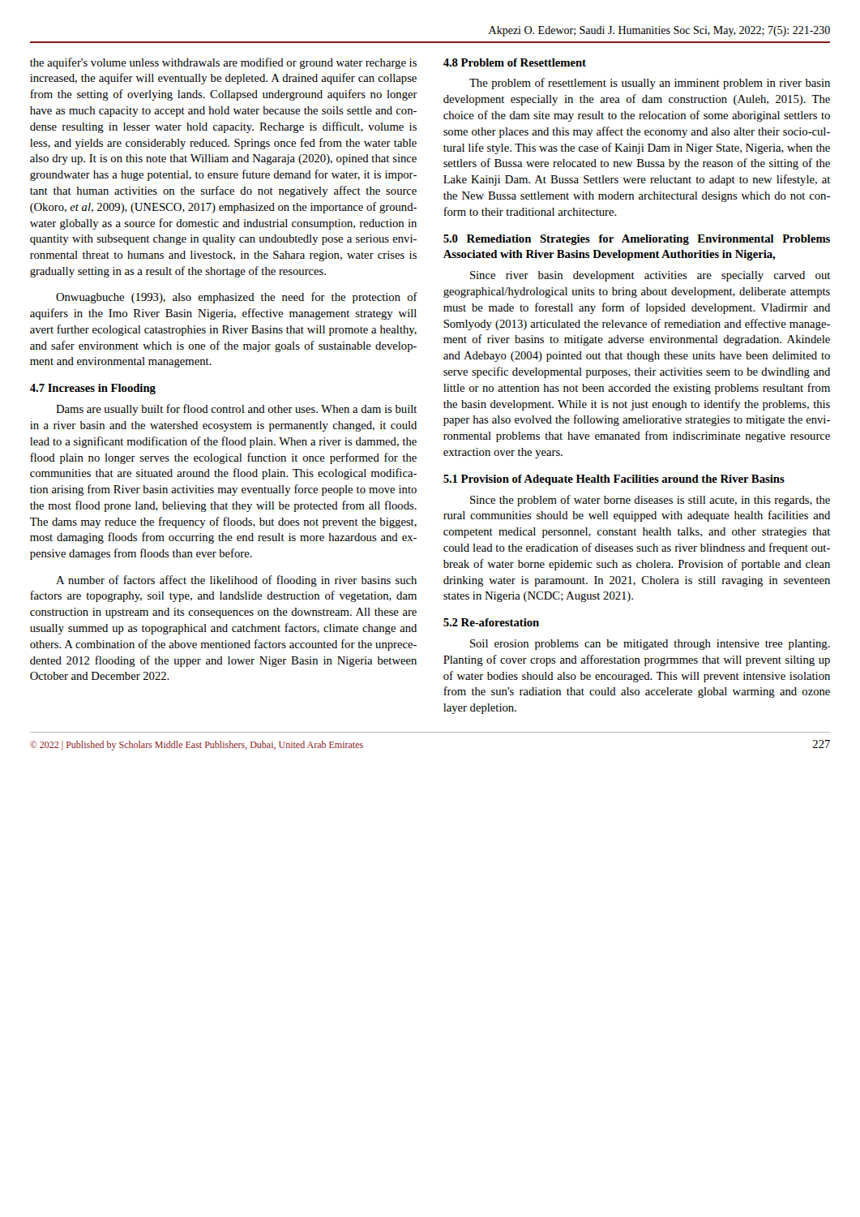Akpezi O. Edewor; Saudi J. Humanities Soc Sci, May, 2022; 7(5): 221-230
the aquifer's volume unless withdrawals are modified or ground water recharge is increased, the aquifer will eventually be depleted. A drained aquifer can collapse from the setting of overlying lands. Collapsed underground aquifers no longer have as much capacity to accept and hold water because the soils settle and condense resulting in lesser water hold capacity. Recharge is difficult, volume is less, and yields are considerably reduced. Springs once fed from the water table also dry up. It is on this note that William and Nagaraja (2020), opined that since groundwater has a huge potential, to ensure future demand for water, it is important that human activities on the surface do not negatively affect the source (Okoro, et al, 2009), (UNESCO, 2017) emphasized on the importance of groundwater globally as a source for domestic and industrial consumption, reduction in quantity with subsequent change in quality can undoubtedly pose a serious environmental threat to humans and livestock, in the Sahara region, water crises is gradually setting in as a result of the shortage of the resources.
Onwuagbuche (1993), also emphasized the need for the protection of aquifers in the Imo River Basin Nigeria, effective management strategy will avert further ecological catastrophies in River Basins that will promote a healthy, and safer environment which is one of the major goals of sustainable development and environmental management.
4.7 Increases in Flooding
Dams are usually built for flood control and other uses. When a dam is built in a river basin and the watershed ecosystem is permanently changed, it could lead to a significant modification of the flood plain. When a river is dammed, the flood plain no longer serves the ecological function it once performed for the communities that are situated around the flood plain. This ecological modification arising from River basin activities may eventually force people to move into the most flood prone land, believing that they will be protected from all floods. The dams may reduce the frequency of floods, but does not prevent the biggest, most damaging floods from occurring the end result is more hazardous and expensive damages from floods than ever before.
A number of factors affect the likelihood of flooding in river basins such factors are topography, soil type, and landslide destruction of vegetation, dam construction in upstream and its consequences on the downstream. All these are usually summed up as topographical and catchment factors, climate change and others. A combination of the above mentioned factors accounted for the unprecedented 2012 flooding of the upper and lower Niger Basin in Nigeria between October and December 2022.
4.8 Problem of Resettlement
The problem of resettlement is usually an imminent problem in river basin development especially in the area of dam construction (Auleh, 2015). The choice of the dam site may result to the relocation of some aboriginal settlers to some other places and this may affect the economy and also alter their socio-cultural life style. This was the case of Kainji Dam in Niger State, Nigeria, when the settlers of Bussa were relocated to new Bussa by the reason of the sitting of the Lake Kainji Dam. At Bussa Settlers were reluctant to adapt to new lifestyle, at the New Bussa settlement with modern architectural designs which do not conform to their traditional architecture.
5.0 Remediation Strategies for Ameliorating Environmental Problems Associated with River Basins Development Authorities in Nigeria,
Since river basin development activities are specially carved out geographical/hydrological units to bring about development, deliberate attempts must be made to forestall any form of lopsided development. Vladirmir and Somlyody (2013) articulated the relevance of remediation and effective management of river basins to mitigate adverse environmental degradation. Akindele and Adebayo (2004) pointed out that though these units have been delimited to serve specific developmental purposes, their activities seem to be dwindling and little or no attention has not been accorded the existing problems resultant from the basin development. While it is not just enough to identify the problems, this paper has also evolved the following ameliorative strategies to mitigate the environmental problems that have emanated from indiscriminate negative resource extraction over the years.
5.1 Provision of Adequate Health Facilities around the River Basins
Since the problem of water borne diseases is still acute, in this regards, the rural communities should be well equipped with adequate health facilities and competent medical personnel, constant health talks, and other strategies that could lead to the eradication of diseases such as river blindness and frequent outbreak of water borne epidemic such as cholera. Provision of portable and clean drinking water is paramount. In 2021, Cholera is still ravaging in seventeen states in Nigeria (NCDC; August 2021).
5.2 Re-aforestation
Soil erosion problems can be mitigated through intensive tree planting. Planting of cover crops and afforestation progrmmes that will prevent silting up of water bodies should also be encouraged. This will prevent intensive isolation from the sun's radiation that could also accelerate global warming and ozone layer depletion.
© 2022 | Published by Scholars Middle East Publishers, Dubai, United Arab Emirates 227